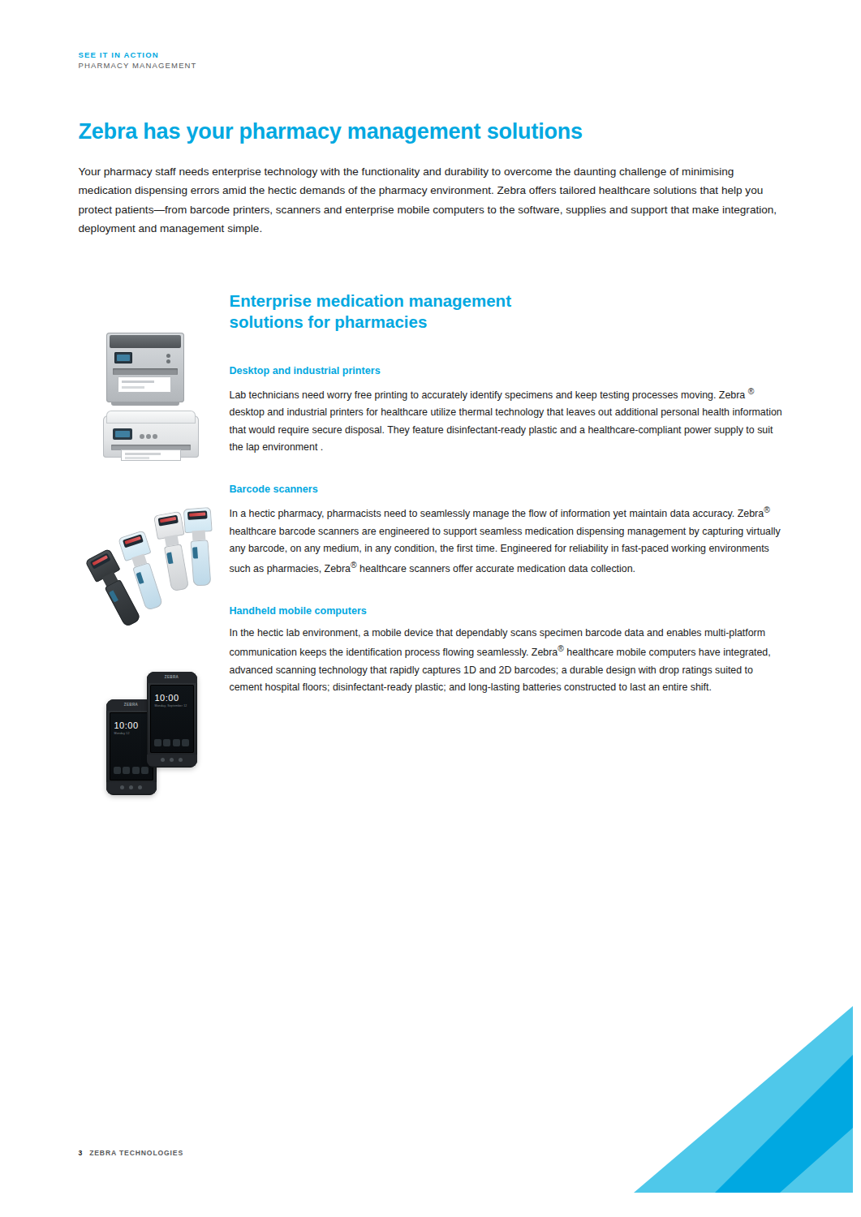SEE IT IN ACTION
PHARMACY MANAGEMENT
Zebra has your pharmacy management solutions
Your pharmacy staff needs enterprise technology with the functionality and durability to overcome the daunting challenge of minimising medication dispensing errors amid the hectic demands of the pharmacy environment. Zebra offers tailored healthcare solutions that help you protect patients—from barcode printers, scanners and enterprise mobile computers to the software, supplies and support that make integration, deployment and management simple.
ZEBRA
10:00
Monday 12
ZEBRA
10:00
Monday, September 12
Enterprise medication management
solutions for pharmacies
Desktop and industrial printers
Lab technicians need worry free printing to accurately identify specimens and keep testing processes moving. Zebra ® desktop and industrial printers for healthcare utilize thermal technology that leaves out additional personal health information that would require secure disposal. They feature disinfectant-ready plastic and a healthcare-compliant power supply to suit the lap environment .
Barcode scanners
In a hectic pharmacy, pharmacists need to seamlessly manage the flow of information yet maintain data accuracy. Zebra® healthcare barcode scanners are engineered to support seamless medication dispensing management by capturing virtually any barcode, on any medium, in any condition, the first time. Engineered for reliability in fast-paced working environments such as pharmacies, Zebra® healthcare scanners offer accurate medication data collection.
Handheld mobile computers
In the hectic lab environment, a mobile device that dependably scans specimen barcode data and enables multi-platform communication keeps the identification process flowing seamlessly. Zebra® healthcare mobile computers have integrated, advanced scanning technology that rapidly captures 1D and 2D barcodes; a durable design with drop ratings suited to cement hospital floors; disinfectant-ready plastic; and long-lasting batteries constructed to last an entire shift.
3 ZEBRA TECHNOLOGIES